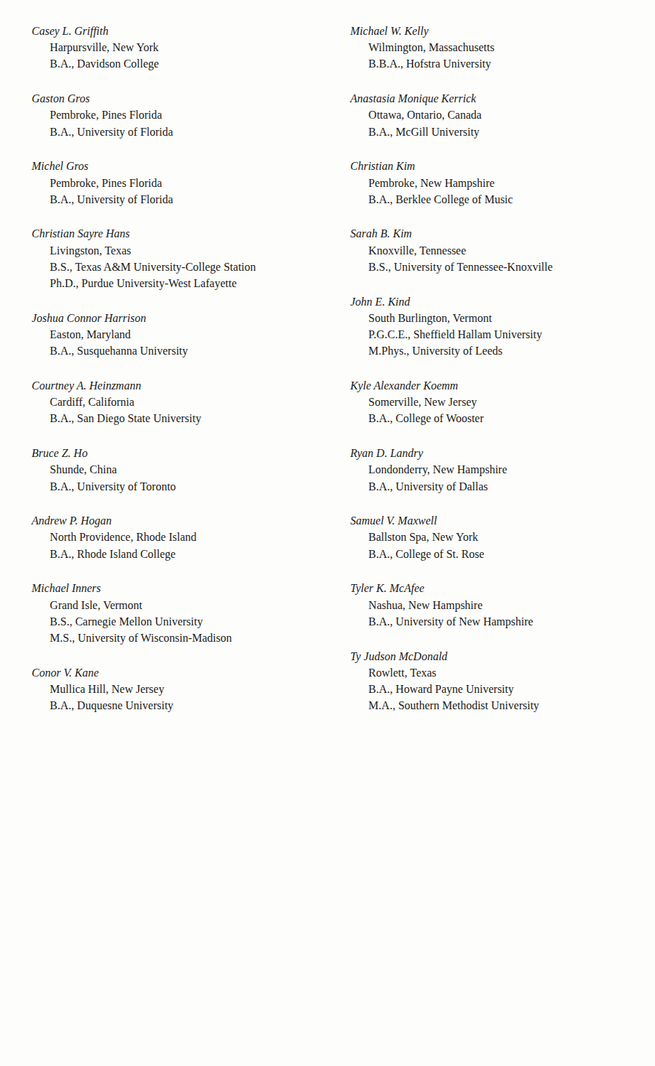Casey L. Griffith Harpursville, New York B.A., Davidson College
Gaston Gros Pembroke, Pines Florida B.A., University of Florida
Michel Gros Pembroke, Pines Florida B.A., University of Florida
Christian Sayre Hans Livingston, Texas B.S., Texas A&M University-College Station Ph.D., Purdue University-West Lafayette
Joshua Connor Harrison Easton, Maryland B.A., Susquehanna University
Courtney A. Heinzmann Cardiff, California B.A., San Diego State University
Bruce Z. Ho Shunde, China B.A., University of Toronto
Andrew P. Hogan North Providence, Rhode Island B.A., Rhode Island College
Michael Inners Grand Isle, Vermont B.S., Carnegie Mellon University M.S., University of Wisconsin-Madison
Conor V. Kane Mullica Hill, New Jersey B.A., Duquesne University
Michael W. Kelly Wilmington, Massachusetts B.B.A., Hofstra University
Anastasia Monique Kerrick Ottawa, Ontario, Canada B.A., McGill University
Christian Kim Pembroke, New Hampshire B.A., Berklee College of Music
Sarah B. Kim Knoxville, Tennessee B.S., University of Tennessee-Knoxville
John E. Kind South Burlington, Vermont P.G.C.E., Sheffield Hallam University M.Phys., University of Leeds
Kyle Alexander Koemm Somerville, New Jersey B.A., College of Wooster
Ryan D. Landry Londonderry, New Hampshire B.A., University of Dallas
Samuel V. Maxwell Ballston Spa, New York B.A., College of St. Rose
Tyler K. McAfee Nashua, New Hampshire B.A., University of New Hampshire
Ty Judson McDonald Rowlett, Texas B.A., Howard Payne University M.A., Southern Methodist University